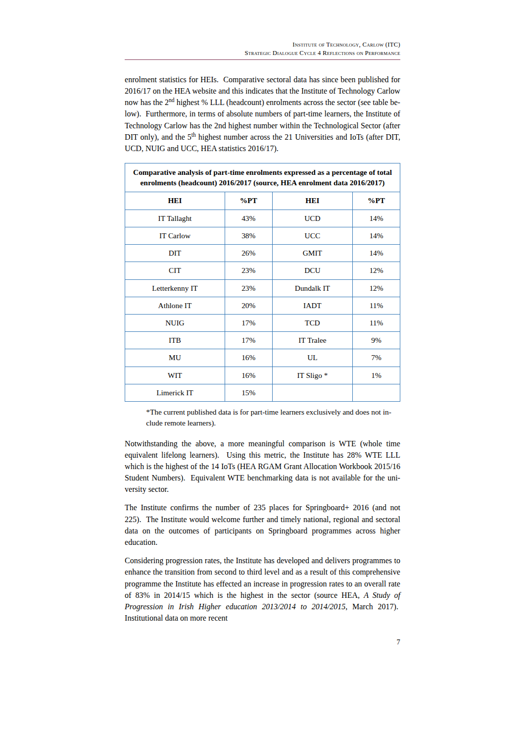Institute of Technology, Carlow (ITC) Strategic Dialogue Cycle 4 Reflections on Performance
enrolment statistics for HEIs. Comparative sectoral data has since been published for 2016/17 on the HEA website and this indicates that the Institute of Technology Carlow now has the 2nd highest % LLL (headcount) enrolments across the sector (see table below). Furthermore, in terms of absolute numbers of part-time learners, the Institute of Technology Carlow has the 2nd highest number within the Technological Sector (after DIT only), and the 5th highest number across the 21 Universities and IoTs (after DIT, UCD, NUIG and UCC, HEA statistics 2016/17).
Comparative analysis of part-time enrolments expressed as a percentage of total enrolments (headcount) 2016/2017 (source, HEA enrolment data 2016/2017)
| HEI | %PT | HEI | %PT |
| --- | --- | --- | --- |
| IT Tallaght | 43% | UCD | 14% |
| IT Carlow | 38% | UCC | 14% |
| DIT | 26% | GMIT | 14% |
| CIT | 23% | DCU | 12% |
| Letterkenny IT | 23% | Dundalk IT | 12% |
| Athlone IT | 20% | IADT | 11% |
| NUIG | 17% | TCD | 11% |
| ITB | 17% | IT Tralee | 9% |
| MU | 16% | UL | 7% |
| WIT | 16% | IT Sligo * | 1% |
| Limerick IT | 15% | | |
*The current published data is for part-time learners exclusively and does not include remote learners).
Notwithstanding the above, a more meaningful comparison is WTE (whole time equivalent lifelong learners). Using this metric, the Institute has 28% WTE LLL which is the highest of the 14 IoTs (HEA RGAM Grant Allocation Workbook 2015/16 Student Numbers). Equivalent WTE benchmarking data is not available for the university sector.
The Institute confirms the number of 235 places for Springboard+ 2016 (and not 225). The Institute would welcome further and timely national, regional and sectoral data on the outcomes of participants on Springboard programmes across higher education.
Considering progression rates, the Institute has developed and delivers programmes to enhance the transition from second to third level and as a result of this comprehensive programme the Institute has effected an increase in progression rates to an overall rate of 83% in 2014/15 which is the highest in the sector (source HEA, A Study of Progression in Irish Higher education 2013/2014 to 2014/2015, March 2017). Institutional data on more recent
7